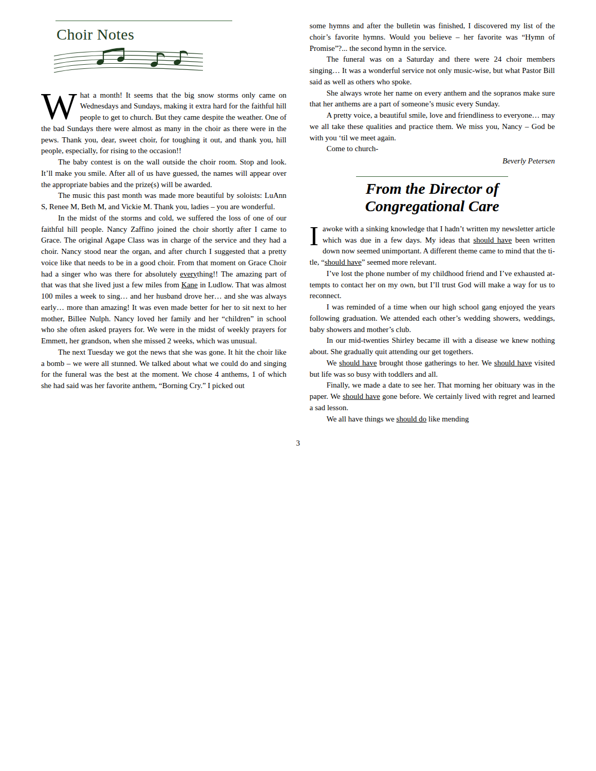Choir Notes
What a month! It seems that the big snow storms only came on Wednesdays and Sundays, making it extra hard for the faithful hill people to get to church. But they came despite the weather. One of the bad Sundays there were almost as many in the choir as there were in the pews. Thank you, dear, sweet choir, for toughing it out, and thank you, hill people, especially, for rising to the occasion!!
The baby contest is on the wall outside the choir room. Stop and look. It’ll make you smile. After all of us have guessed, the names will appear over the appropriate babies and the prize(s) will be awarded.
The music this past month was made more beautiful by soloists: LuAnn S, Renee M, Beth M, and Vickie M. Thank you, ladies – you are wonderful.
In the midst of the storms and cold, we suffered the loss of one of our faithful hill people. Nancy Zaffino joined the choir shortly after I came to Grace. The original Agape Class was in charge of the service and they had a choir. Nancy stood near the organ, and after church I suggested that a pretty voice like that needs to be in a good choir. From that moment on Grace Choir had a singer who was there for absolutely everything!! The amazing part of that was that she lived just a few miles from Kane in Ludlow. That was almost 100 miles a week to sing… and her husband drove her… and she was always early… more than amazing! It was even made better for her to sit next to her mother, Billee Nulph. Nancy loved her family and her “children” in school who she often asked prayers for. We were in the midst of weekly prayers for Emmett, her grandson, when she missed 2 weeks, which was unusual.
The next Tuesday we got the news that she was gone. It hit the choir like a bomb – we were all stunned. We talked about what we could do and singing for the funeral was the best at the moment. We chose 4 anthems, 1 of which she had said was her favorite anthem, “Borning Cry.” I picked out
some hymns and after the bulletin was finished, I discovered my list of the choir’s favorite hymns. Would you believe – her favorite was “Hymn of Promise”?... the second hymn in the service.
The funeral was on a Saturday and there were 24 choir members singing… It was a wonderful service not only music-wise, but what Pastor Bill said as well as others who spoke.
She always wrote her name on every anthem and the sopranos make sure that her anthems are a part of someone’s music every Sunday.
A pretty voice, a beautiful smile, love and friendliness to everyone… may we all take these qualities and practice them. We miss you, Nancy – God be with you ‘til we meet again.
Come to church-
Beverly Petersen
From the Director of
Congregational Care
I awoke with a sinking knowledge that I hadn’t written my newsletter article which was due in a few days. My ideas that should have been written down now seemed unimportant. A different theme came to mind that the title, “should have” seemed more relevant.
I’ve lost the phone number of my childhood friend and I’ve exhausted attempts to contact her on my own, but I’ll trust God will make a way for us to reconnect.
I was reminded of a time when our high school gang enjoyed the years following graduation. We attended each other’s wedding showers, weddings, baby showers and mother’s club.
In our mid-twenties Shirley became ill with a disease we knew nothing about. She gradually quit attending our get togethers.
We should have brought those gatherings to her. We should have visited but life was so busy with toddlers and all.
Finally, we made a date to see her. That morning her obituary was in the paper. We should have gone before. We certainly lived with regret and learned a sad lesson.
We all have things we should do like mending
3